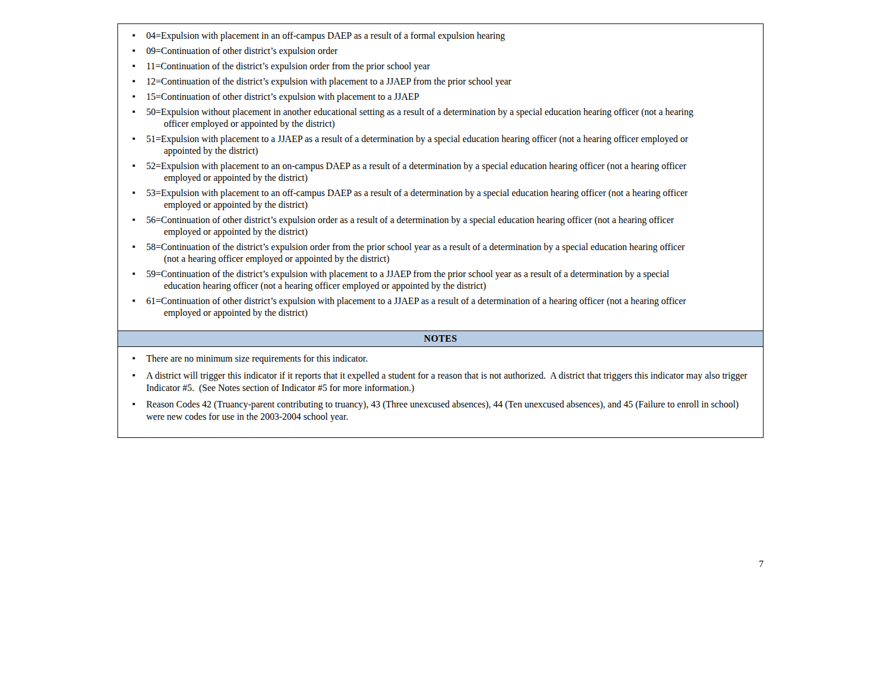04=Expulsion with placement in an off-campus DAEP as a result of a formal expulsion hearing
09=Continuation of other district’s expulsion order
11=Continuation of the district’s expulsion order from the prior school year
12=Continuation of the district’s expulsion with placement to a JJAEP from the prior school year
15=Continuation of other district’s expulsion with placement to a JJAEP
50=Expulsion without placement in another educational setting as a result of a determination by a special education hearing officer (not a hearingofficer employed or appointed by the district)
51=Expulsion with placement to a JJAEP as a result of a determination by a special education hearing officer (not a hearing officer employed orappointed by the district)
52=Expulsion with placement to an on-campus DAEP as a result of a determination by a special education hearing officer (not a hearing officeremployed or appointed by the district)
53=Expulsion with placement to an off-campus DAEP as a result of a determination by a special education hearing officer (not a hearing officeremployed or appointed by the district)
56=Continuation of other district’s expulsion order as a result of a determination by a special education hearing officer (not a hearing officeremployed or appointed by the district)
58=Continuation of the district’s expulsion order from the prior school year as a result of a determination by a special education hearing officer(not a hearing officer employed or appointed by the district)
59=Continuation of the district’s expulsion with placement to a JJAEP from the prior school year as a result of a determination by a specialeducation hearing officer (not a hearing officer employed or appointed by the district)
61=Continuation of other district’s expulsion with placement to a JJAEP as a result of a determination of a hearing officer (not a hearing officeremployed or appointed by the district)
NOTES
There are no minimum size requirements for this indicator.
A district will trigger this indicator if it reports that it expelled a student for a reason that is not authorized. A district that triggers this indicator may also trigger Indicator #5. (See Notes section of Indicator #5 for more information.)
Reason Codes 42 (Truancy-parent contributing to truancy), 43 (Three unexcused absences), 44 (Ten unexcused absences), and 45 (Failure to enroll in school) were new codes for use in the 2003-2004 school year.
7